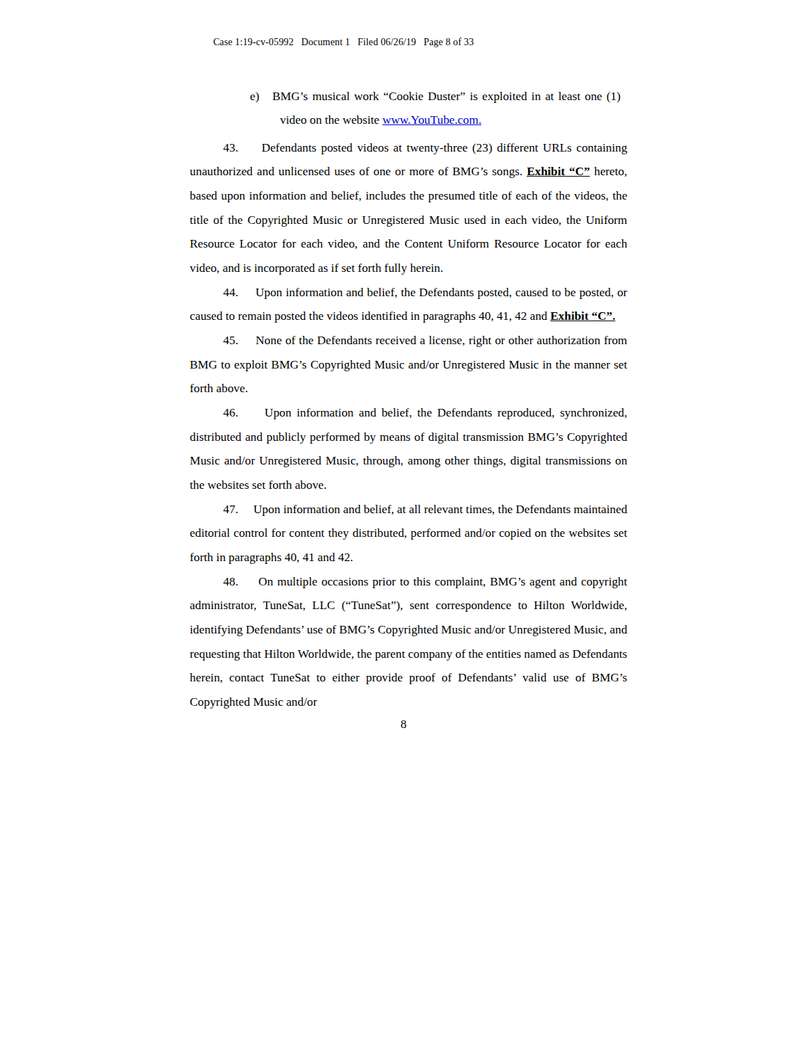Case 1:19-cv-05992 Document 1 Filed 06/26/19 Page 8 of 33
e) BMG’s musical work “Cookie Duster” is exploited in at least one (1) video on the website www.YouTube.com.
43. Defendants posted videos at twenty-three (23) different URLs containing unauthorized and unlicensed uses of one or more of BMG’s songs. Exhibit “C” hereto, based upon information and belief, includes the presumed title of each of the videos, the title of the Copyrighted Music or Unregistered Music used in each video, the Uniform Resource Locator for each video, and the Content Uniform Resource Locator for each video, and is incorporated as if set forth fully herein.
44. Upon information and belief, the Defendants posted, caused to be posted, or caused to remain posted the videos identified in paragraphs 40, 41, 42 and Exhibit “C”.
45. None of the Defendants received a license, right or other authorization from BMG to exploit BMG’s Copyrighted Music and/or Unregistered Music in the manner set forth above.
46. Upon information and belief, the Defendants reproduced, synchronized, distributed and publicly performed by means of digital transmission BMG’s Copyrighted Music and/or Unregistered Music, through, among other things, digital transmissions on the websites set forth above.
47. Upon information and belief, at all relevant times, the Defendants maintained editorial control for content they distributed, performed and/or copied on the websites set forth in paragraphs 40, 41 and 42.
48. On multiple occasions prior to this complaint, BMG’s agent and copyright administrator, TuneSat, LLC (“TuneSat”), sent correspondence to Hilton Worldwide, identifying Defendants’ use of BMG’s Copyrighted Music and/or Unregistered Music, and requesting that Hilton Worldwide, the parent company of the entities named as Defendants herein, contact TuneSat to either provide proof of Defendants’ valid use of BMG’s Copyrighted Music and/or
8